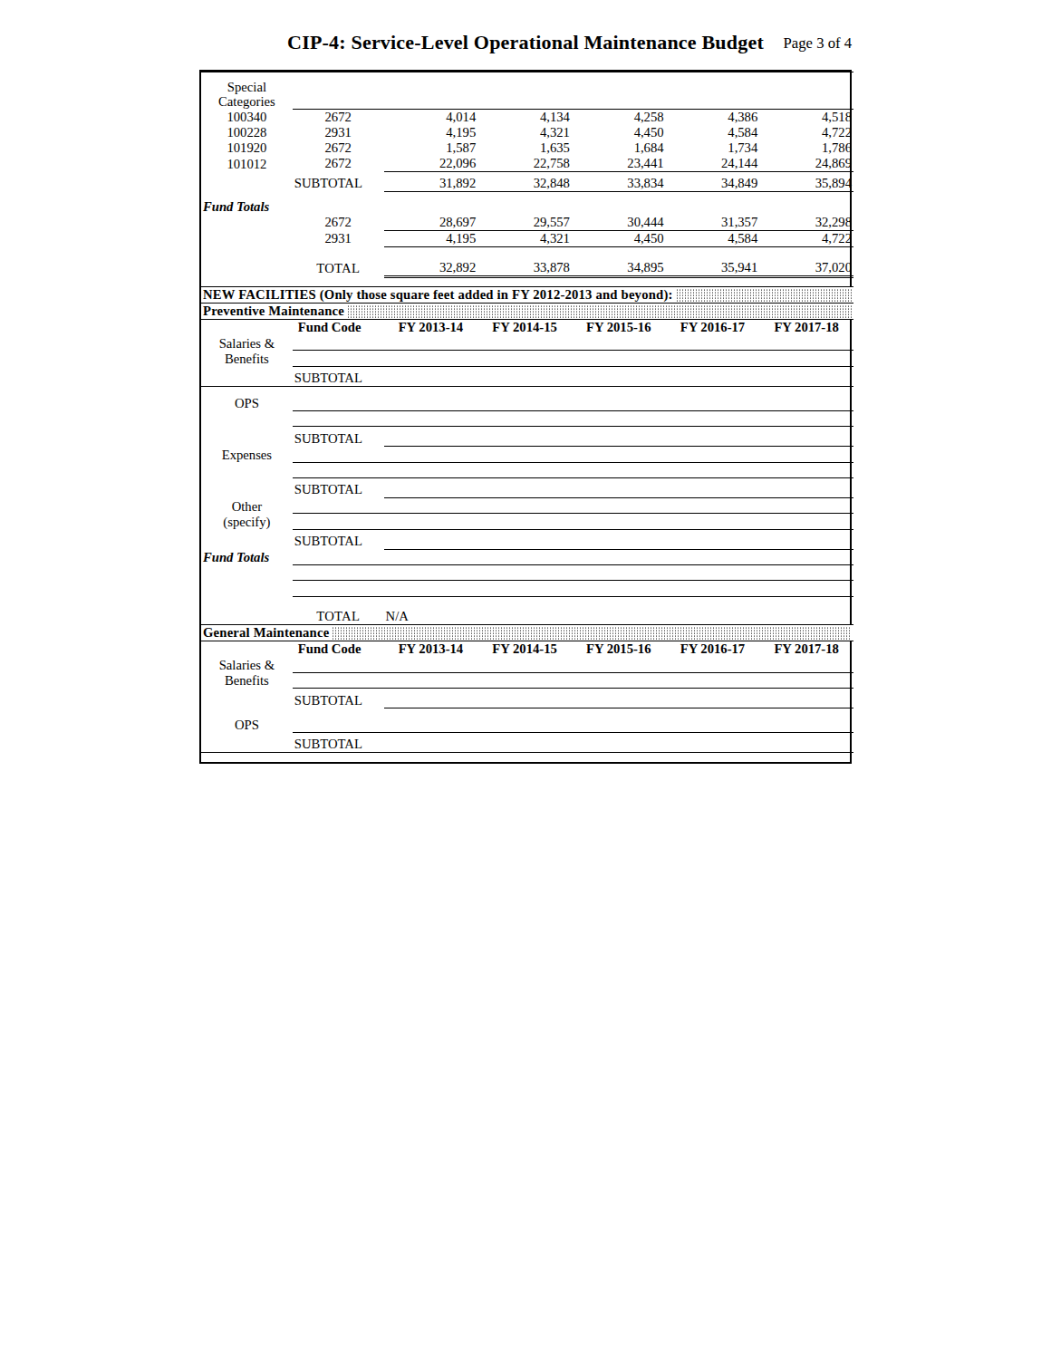CIP-4: Service-Level Operational Maintenance Budget
Page 3 of 4
| Special | | | | | | |
| Categories | | | | | | |
| 100340 | 2672 | 4,014 | 4,134 | 4,258 | 4,386 | 4,518 |
| 100228 | 2931 | 4,195 | 4,321 | 4,450 | 4,584 | 4,722 |
| 101920 | 2672 | 1,587 | 1,635 | 1,684 | 1,734 | 1,786 |
| 101012 | 2672 | 22,096 | 22,758 | 23,441 | 24,144 | 24,869 |
| | SUBTOTAL | 31,892 | 32,848 | 33,834 | 34,849 | 35,894 |
| Fund Totals | | | | | |
| | 2672 | 28,697 | 29,557 | 30,444 | 31,357 | 32,298 |
| | 2931 | 4,195 | 4,321 | 4,450 | 4,584 | 4,722 |
| | TOTAL | 32,892 | 33,878 | 34,895 | 35,941 | 37,020 |
| NEW FACILITIES (Only those square feet added in FY 2012-2013 and beyond): |
| Preventive Maintenance |
| | Fund Code | FY 2013-14 | FY 2014-15 | FY 2015-16 | FY 2016-17 | FY 2017-18 |
| Salaries & | | | | | | |
| Benefits | | | | | | |
| | SUBTOTAL | | | | | |
| OPS | | | | | | |
| | SUBTOTAL | | | | | |
| Expenses | | | | | | |
| | SUBTOTAL | | | | | |
| Other | | | | | | |
| (specify) | | | | | | |
| | SUBTOTAL | | | | | |
| Fund Totals | | | | | | |
| | TOTAL | N/A | | | | |
| General Maintenance |
| | Fund Code | FY 2013-14 | FY 2014-15 | FY 2015-16 | FY 2016-17 | FY 2017-18 |
| Salaries & | | | | | | |
| Benefits | | | | | | |
| | SUBTOTAL | | | | | |
| OPS | | | | | | |
| | SUBTOTAL | | | | | |